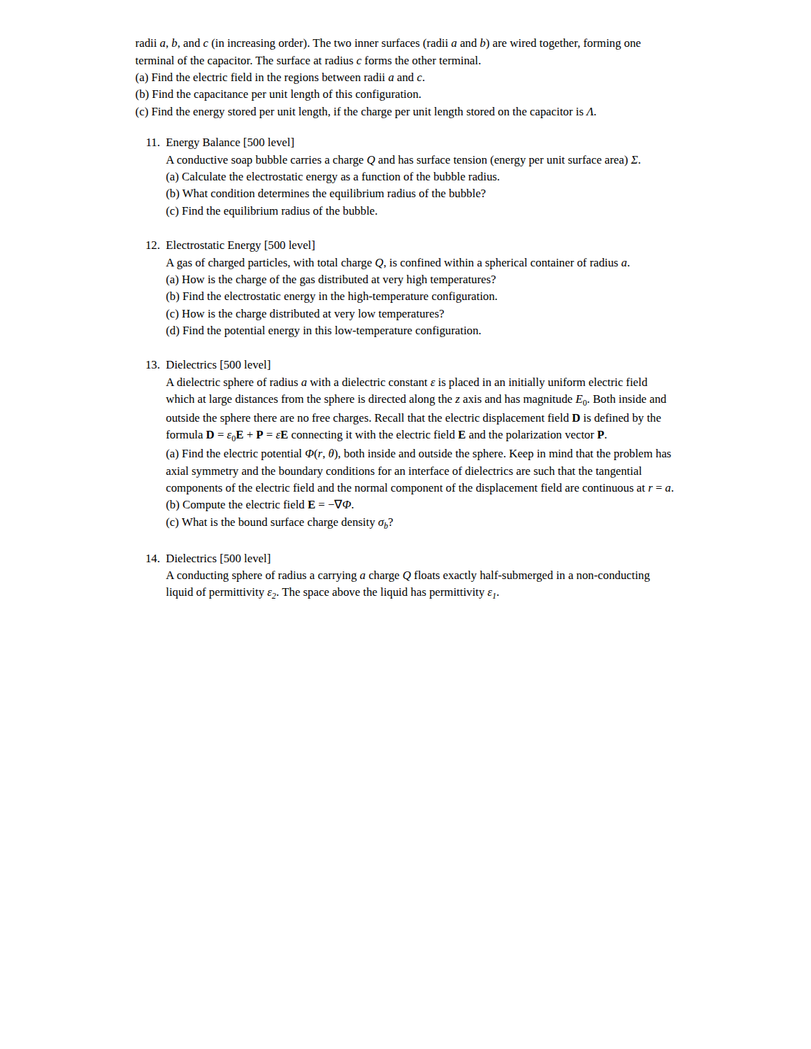radii a, b, and c (in increasing order). The two inner surfaces (radii a and b) are wired together, forming one terminal of the capacitor. The surface at radius c forms the other terminal.
(a) Find the electric field in the regions between radii a and c.
(b) Find the capacitance per unit length of this configuration.
(c) Find the energy stored per unit length, if the charge per unit length stored on the capacitor is Λ.
11. Energy Balance [500 level]
A conductive soap bubble carries a charge Q and has surface tension (energy per unit surface area) Σ.
(a) Calculate the electrostatic energy as a function of the bubble radius.
(b) What condition determines the equilibrium radius of the bubble?
(c) Find the equilibrium radius of the bubble.
12. Electrostatic Energy [500 level]
A gas of charged particles, with total charge Q, is confined within a spherical container of radius a.
(a) How is the charge of the gas distributed at very high temperatures?
(b) Find the electrostatic energy in the high-temperature configuration.
(c) How is the charge distributed at very low temperatures?
(d) Find the potential energy in this low-temperature configuration.
13. Dielectrics [500 level]
A dielectric sphere of radius a with a dielectric constant ε is placed in an initially uniform electric field which at large distances from the sphere is directed along the z axis and has magnitude E0. Both inside and outside the sphere there are no free charges. Recall that the electric displacement field D is defined by the formula D = ε0E + P = εE connecting it with the electric field E and the polarization vector P.
(a) Find the electric potential Φ(r, θ), both inside and outside the sphere. Keep in mind that the problem has axial symmetry and the boundary conditions for an interface of dielectrics are such that the tangential components of the electric field and the normal component of the displacement field are continuous at r = a.
(b) Compute the electric field E = −∇Φ.
(c) What is the bound surface charge density σb?
14. Dielectrics [500 level]
A conducting sphere of radius a carrying a charge Q floats exactly half-submerged in a non-conducting liquid of permittivity ε2. The space above the liquid has permittivity ε1.